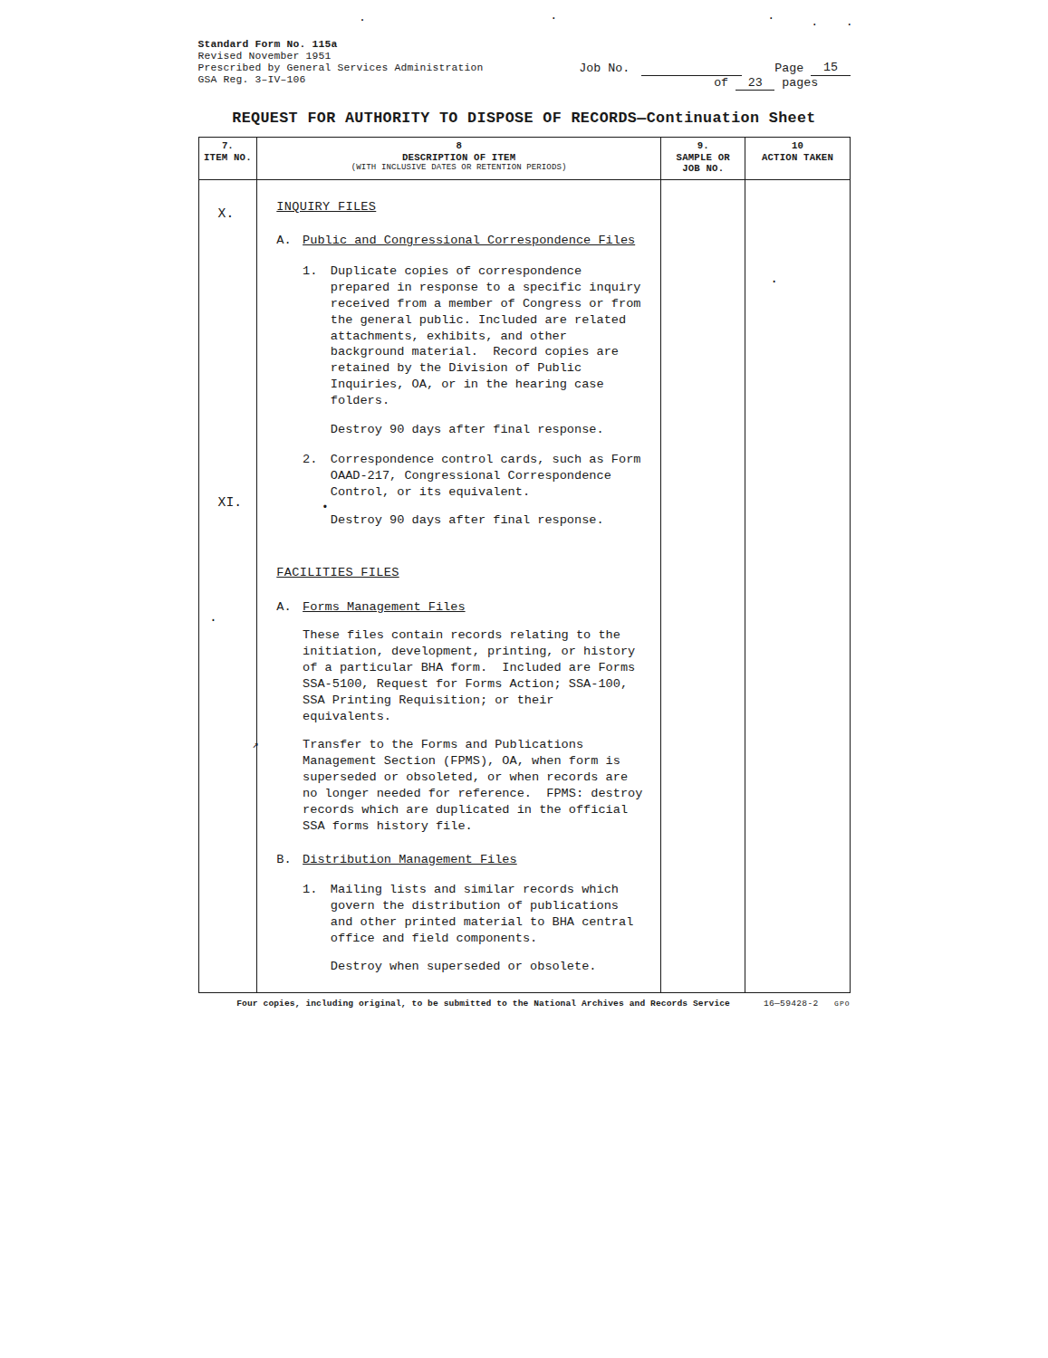.
.
.
.
.
Standard Form No. 115a Revised November 1951 Prescribed by General Services Administration GSA Reg. 3–IV–106
Job No. Page 15
of 23 pages
REQUEST FOR AUTHORITY TO DISPOSE OF RECORDS—Continuation Sheet
| 7. ITEM NO. | 8 DESCRIPTION OF ITEM (WITH INCLUSIVE DATES OR RETENTION PERIODS) | 9. SAMPLE OR JOB NO. | 10 ACTION TAKEN |
| --- | --- | --- | --- |
| X. XI. . | INQUIRY FILES A. Public and Congressional Correspondence Files 1. Duplicate copies of correspondence prepared in response to a specific inquiry received from a member of Congress or from the general public. Included are related attachments, exhibits, and other background material. Record copies are retained by the Division of Public Inquiries, OA, or in the hearing case folders. Destroy 90 days after final response. 2. Correspondence control cards, such as Form OAAD-217, Congressional Correspondence Control, or its equivalent. • Destroy 90 days after final response. FACILITIES FILES A. Forms Management Files These files contain records relating to the initiation, development, printing, or history of a particular BHA form. Included are Forms SSA-5100, Request for Forms Action; SSA-100, SSA Printing Requisition; or their equivalents. ↗ Transfer to the Forms and Publications Management Section (FPMS), OA, when form is superseded or obsoleted, or when records are no longer needed for reference. FPMS: destroy records which are duplicated in the official SSA forms history file. B. Distribution Management Files 1. Mailing lists and similar records which govern the distribution of publications and other printed material to BHA central office and field components. Destroy when superseded or obsolete. | | . |
Four copies, including original, to be submitted to the National Archives and Records Service
16—59428-2 GPO